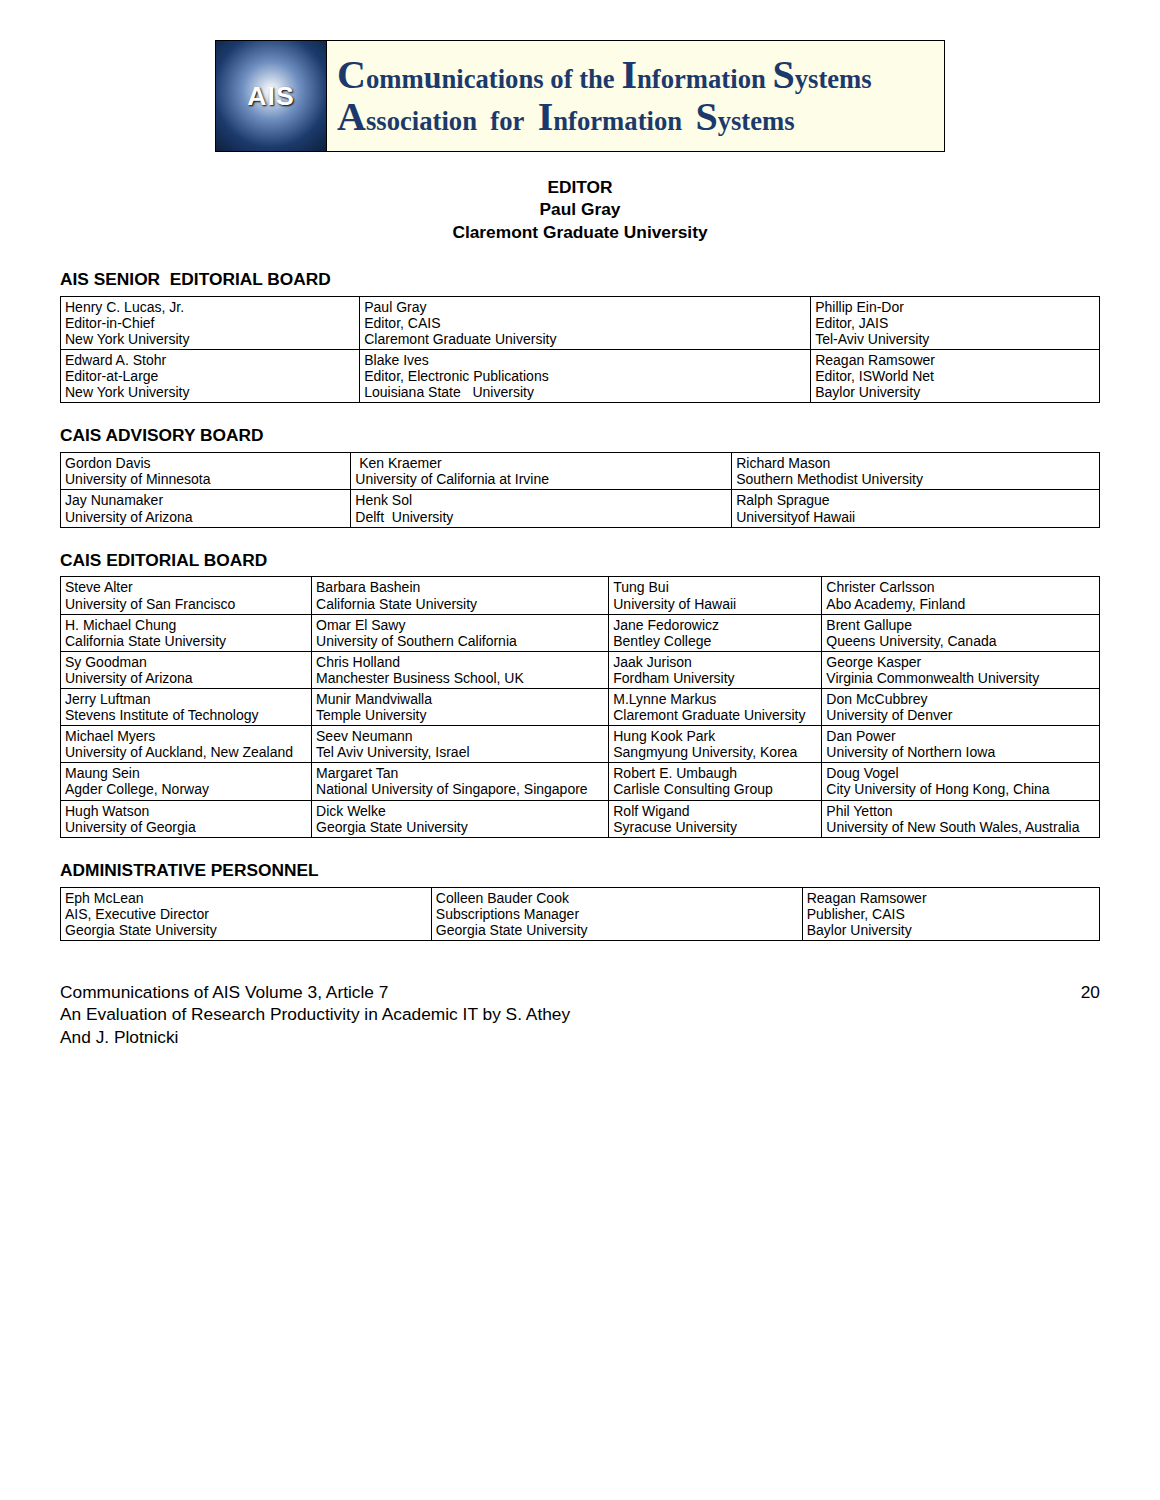Communications of the Information Systems
Association for Information Systems
EDITOR
Paul Gray
Claremont Graduate University
AIS SENIOR EDITORIAL BOARD
| Henry C. Lucas, Jr. Editor-in-Chief New York University | Paul Gray Editor, CAIS Claremont Graduate University | Phillip Ein-Dor Editor, JAIS Tel-Aviv University |
| Edward A. Stohr Editor-at-Large New York University | Blake Ives Editor, Electronic Publications Louisiana State University | Reagan Ramsower Editor, ISWorld Net Baylor University |
CAIS ADVISORY BOARD
| Gordon Davis University of Minnesota | Ken Kraemer University of California at Irvine | Richard Mason Southern Methodist University |
| Jay Nunamaker University of Arizona | Henk Sol Delft University | Ralph Sprague Universityof Hawaii |
CAIS EDITORIAL BOARD
| Steve Alter University of San Francisco | Barbara Bashein California State University | Tung Bui University of Hawaii | Christer Carlsson Abo Academy, Finland |
| H. Michael Chung California State University | Omar El Sawy University of Southern California | Jane Fedorowicz Bentley College | Brent Gallupe Queens University, Canada |
| Sy Goodman University of Arizona | Chris Holland Manchester Business School, UK | Jaak Jurison Fordham University | George Kasper Virginia Commonwealth University |
| Jerry Luftman Stevens Institute of Technology | Munir Mandviwalla Temple University | M.Lynne Markus Claremont Graduate University | Don McCubbrey University of Denver |
| Michael Myers University of Auckland, New Zealand | Seev Neumann Tel Aviv University, Israel | Hung Kook Park Sangmyung University, Korea | Dan Power University of Northern Iowa |
| Maung Sein Agder College, Norway | Margaret Tan National University of Singapore, Singapore | Robert E. Umbaugh Carlisle Consulting Group | Doug Vogel City University of Hong Kong, China |
| Hugh Watson University of Georgia | Dick Welke Georgia State University | Rolf Wigand Syracuse University | Phil Yetton University of New South Wales, Australia |
ADMINISTRATIVE PERSONNEL
| Eph McLean AIS, Executive Director Georgia State University | Colleen Bauder Cook Subscriptions Manager Georgia State University | Reagan Ramsower Publisher, CAIS Baylor University |
20
Communications of AIS Volume 3, Article 7
An Evaluation of Research Productivity in Academic IT by S. Athey
And J. Plotnicki